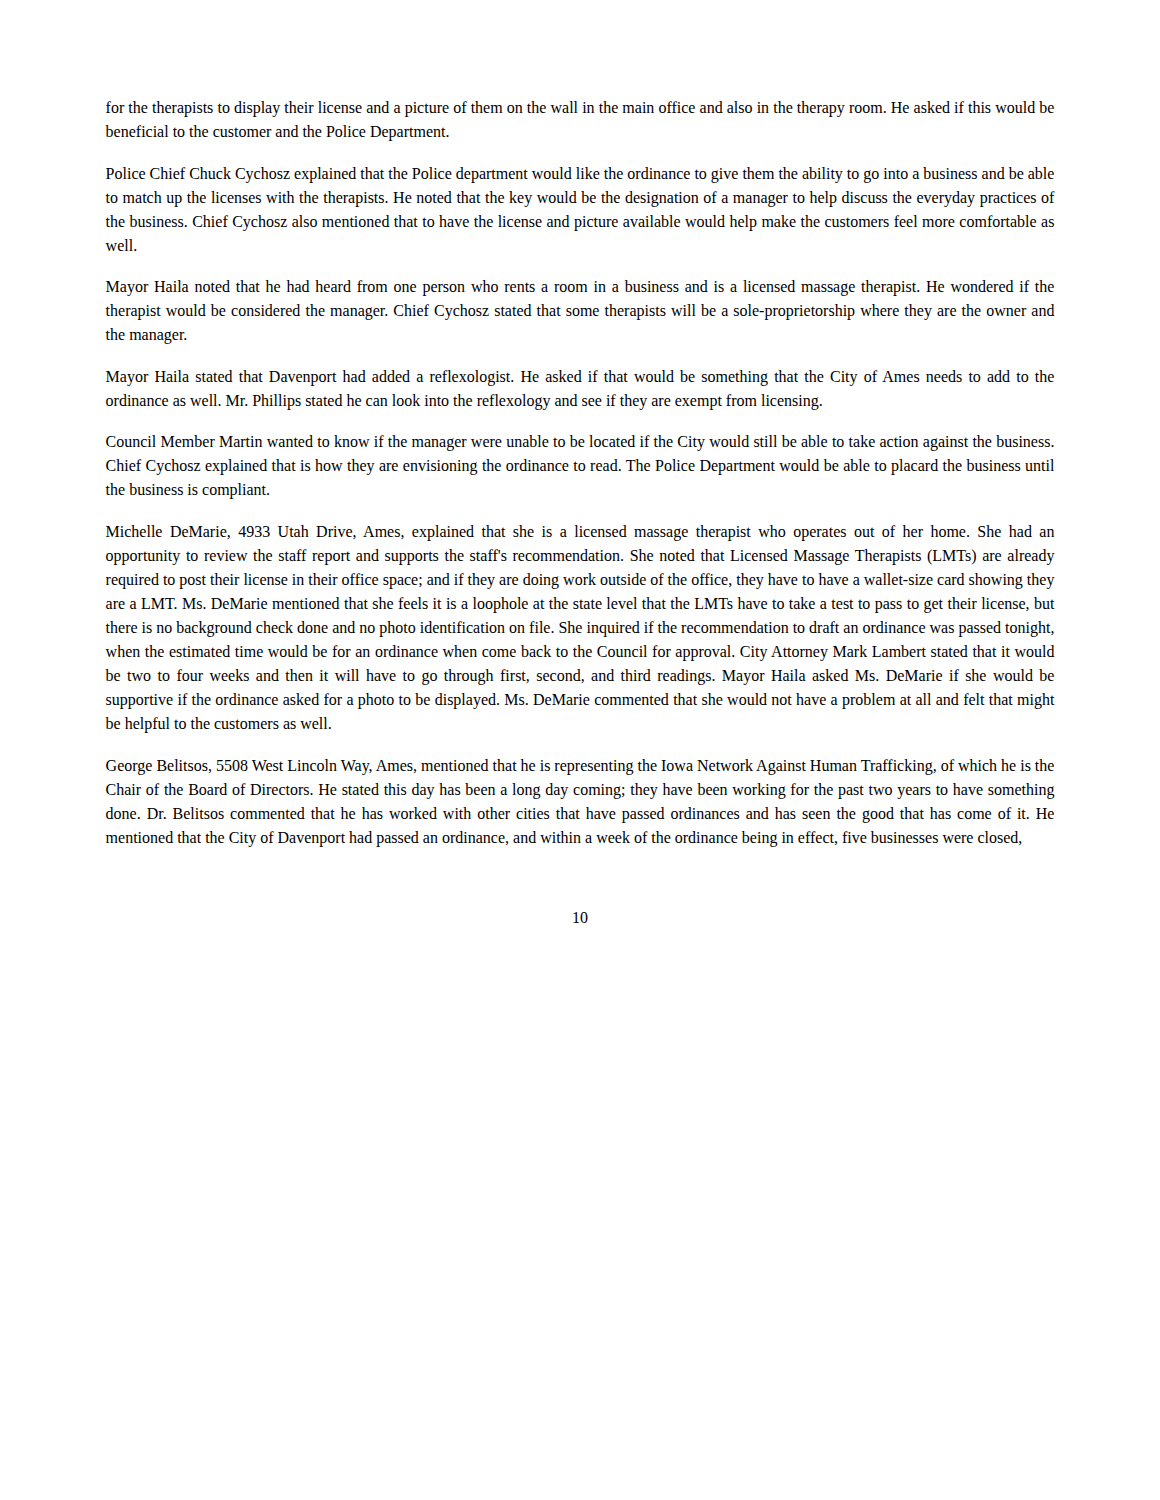for the therapists to display their license and a picture of them on the wall in the main office and also in the therapy room. He asked if this would be beneficial to the customer and the Police Department.
Police Chief Chuck Cychosz explained that the Police department would like the ordinance to give them the ability to go into a business and be able to match up the licenses with the therapists. He noted that the key would be the designation of a manager to help discuss the everyday practices of the business. Chief Cychosz also mentioned that to have the license and picture available would help make the customers feel more comfortable as well.
Mayor Haila noted that he had heard from one person who rents a room in a business and is a licensed massage therapist. He wondered if the therapist would be considered the manager. Chief Cychosz stated that some therapists will be a sole-proprietorship where they are the owner and the manager.
Mayor Haila stated that Davenport had added a reflexologist. He asked if that would be something that the City of Ames needs to add to the ordinance as well. Mr. Phillips stated he can look into the reflexology and see if they are exempt from licensing.
Council Member Martin wanted to know if the manager were unable to be located if the City would still be able to take action against the business. Chief Cychosz explained that is how they are envisioning the ordinance to read. The Police Department would be able to placard the business until the business is compliant.
Michelle DeMarie, 4933 Utah Drive, Ames, explained that she is a licensed massage therapist who operates out of her home. She had an opportunity to review the staff report and supports the staff's recommendation. She noted that Licensed Massage Therapists (LMTs) are already required to post their license in their office space; and if they are doing work outside of the office, they have to have a wallet-size card showing they are a LMT. Ms. DeMarie mentioned that she feels it is a loophole at the state level that the LMTs have to take a test to pass to get their license, but there is no background check done and no photo identification on file. She inquired if the recommendation to draft an ordinance was passed tonight, when the estimated time would be for an ordinance when come back to the Council for approval. City Attorney Mark Lambert stated that it would be two to four weeks and then it will have to go through first, second, and third readings. Mayor Haila asked Ms. DeMarie if she would be supportive if the ordinance asked for a photo to be displayed. Ms. DeMarie commented that she would not have a problem at all and felt that might be helpful to the customers as well.
George Belitsos, 5508 West Lincoln Way, Ames, mentioned that he is representing the Iowa Network Against Human Trafficking, of which he is the Chair of the Board of Directors. He stated this day has been a long day coming; they have been working for the past two years to have something done. Dr. Belitsos commented that he has worked with other cities that have passed ordinances and has seen the good that has come of it. He mentioned that the City of Davenport had passed an ordinance, and within a week of the ordinance being in effect, five businesses were closed,
10